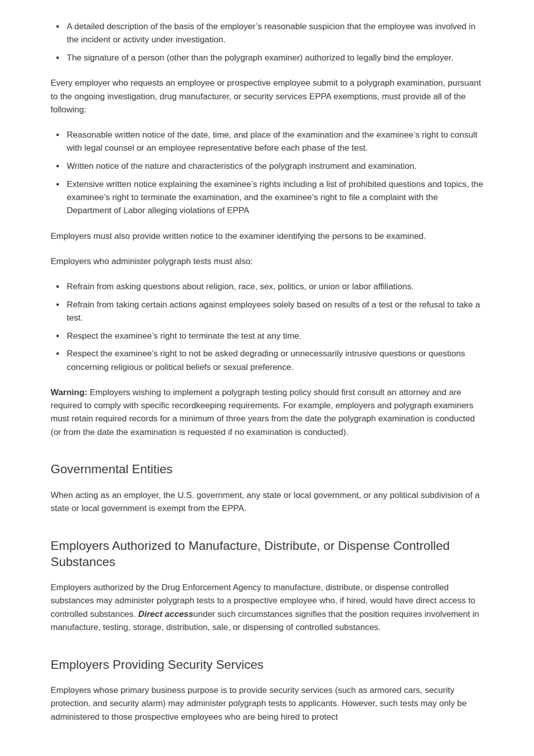A detailed description of the basis of the employer’s reasonable suspicion that the employee was involved in the incident or activity under investigation.
The signature of a person (other than the polygraph examiner) authorized to legally bind the employer.
Every employer who requests an employee or prospective employee submit to a polygraph examination, pursuant to the ongoing investigation, drug manufacturer, or security services EPPA exemptions, must provide all of the following:
Reasonable written notice of the date, time, and place of the examination and the examinee’s right to consult with legal counsel or an employee representative before each phase of the test.
Written notice of the nature and characteristics of the polygraph instrument and examination.
Extensive written notice explaining the examinee’s rights including a list of prohibited questions and topics, the examinee’s right to terminate the examination, and the examinee’s right to file a complaint with the Department of Labor alleging violations of EPPA
Employers must also provide written notice to the examiner identifying the persons to be examined.
Employers who administer polygraph tests must also:
Refrain from asking questions about religion, race, sex, politics, or union or labor affiliations.
Refrain from taking certain actions against employees solely based on results of a test or the refusal to take a test.
Respect the examinee’s right to terminate the test at any time.
Respect the examinee’s right to not be asked degrading or unnecessarily intrusive questions or questions concerning religious or political beliefs or sexual preference.
Warning: Employers wishing to implement a polygraph testing policy should first consult an attorney and are required to comply with specific recordkeeping requirements. For example, employers and polygraph examiners must retain required records for a minimum of three years from the date the polygraph examination is conducted (or from the date the examination is requested if no examination is conducted).
Governmental Entities
When acting as an employer, the U.S. government, any state or local government, or any political subdivision of a state or local government is exempt from the EPPA.
Employers Authorized to Manufacture, Distribute, or Dispense Controlled Substances
Employers authorized by the Drug Enforcement Agency to manufacture, distribute, or dispense controlled substances may administer polygraph tests to a prospective employee who, if hired, would have direct access to controlled substances. Direct accessunder such circumstances signifies that the position requires involvement in manufacture, testing, storage, distribution, sale, or dispensing of controlled substances.
Employers Providing Security Services
Employers whose primary business purpose is to provide security services (such as armored cars, security protection, and security alarm) may administer polygraph tests to applicants. However, such tests may only be administered to those prospective employees who are being hired to protect